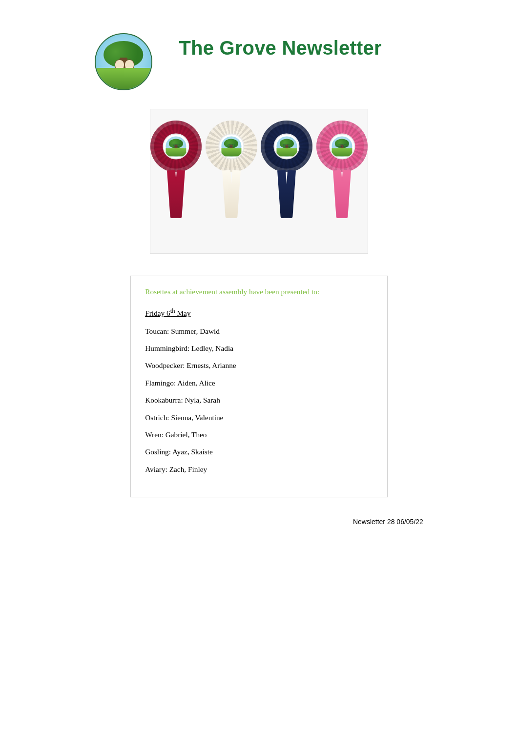The Grove Newsletter
The Grove
Primary
The Gro
Primary S
The Grov
Primary
The Grove
Primary School
Rosettes at achievement assembly have been presented to:
Friday 6th May
Toucan: Summer, Dawid
Hummingbird: Ledley, Nadia
Woodpecker: Ernests, Arianne
Flamingo: Aiden, Alice
Kookaburra: Nyla, Sarah
Ostrich: Sienna, Valentine
Wren: Gabriel, Theo
Gosling: Ayaz, Skaiste
Aviary: Zach, Finley
Newsletter 28 06/05/22